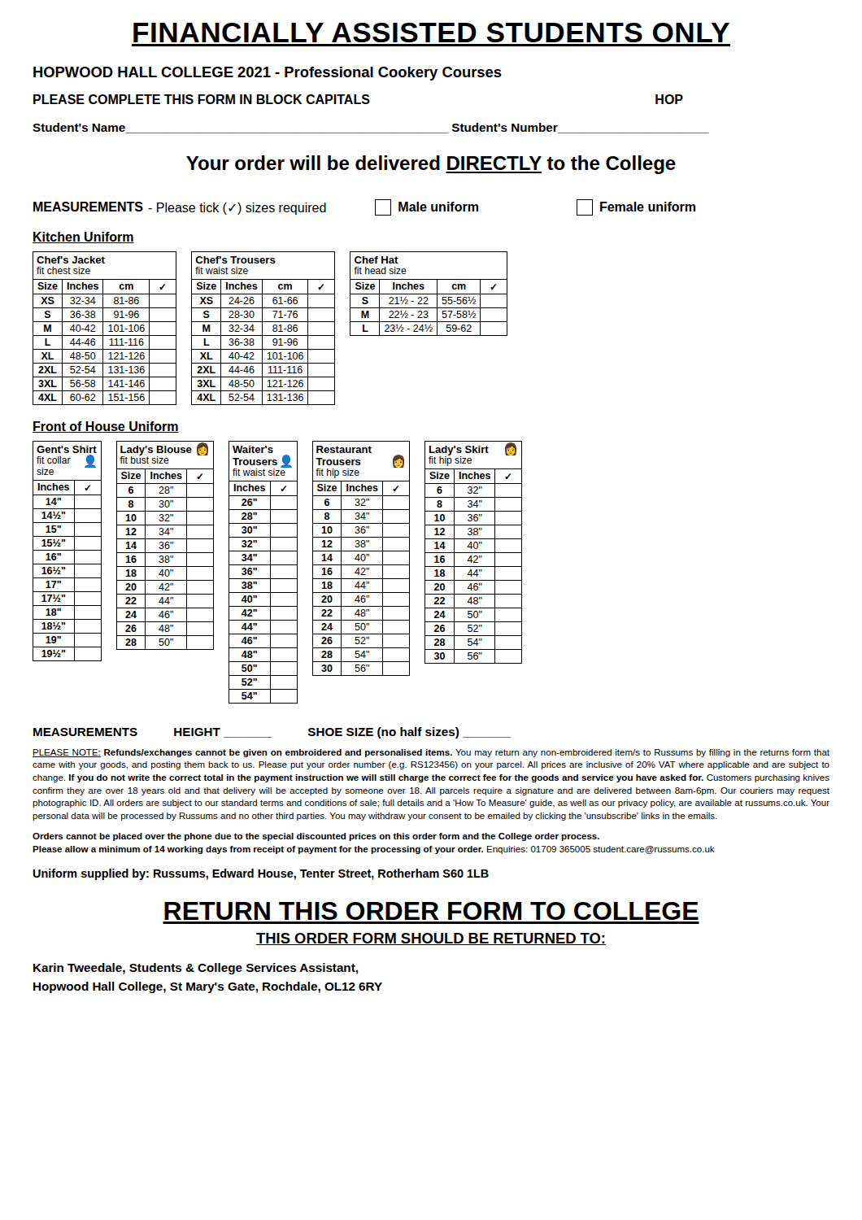FINANCIALLY ASSISTED STUDENTS ONLY
HOPWOOD HALL COLLEGE 2021 - Professional Cookery Courses
PLEASE COMPLETE THIS FORM IN BLOCK CAPITALS HOP
Student's Name_______________________________________________ Student's Number______________________
Your order will be delivered DIRECTLY to the College
MEASUREMENTS - Please tick (✓) sizes required Male uniform Female uniform
Kitchen Uniform
Chef's Jacket fit chest size
| Size | Inches | cm | ✓ |
| --- | --- | --- | --- |
| XS | 32-34 | 81-86 | |
| S | 36-38 | 91-96 | |
| M | 40-42 | 101-106 | |
| L | 44-46 | 111-116 | |
| XL | 48-50 | 121-126 | |
| 2XL | 52-54 | 131-136 | |
| 3XL | 56-58 | 141-146 | |
| 4XL | 60-62 | 151-156 | |
Chef's Trousers fit waist size
| Size | Inches | cm | ✓ |
| --- | --- | --- | --- |
| XS | 24-26 | 61-66 | |
| S | 28-30 | 71-76 | |
| M | 32-34 | 81-86 | |
| L | 36-38 | 91-96 | |
| XL | 40-42 | 101-106 | |
| 2XL | 44-46 | 111-116 | |
| 3XL | 48-50 | 121-126 | |
| 4XL | 52-54 | 131-136 | |
Chef Hat fit head size
| Size | Inches | cm | ✓ |
| --- | --- | --- | --- |
| S | 21½ - 22 | 55-56½ | |
| M | 22½ - 23 | 57-58½ | |
| L | 23½ - 24½ | 59-62 | |
Front of House Uniform
Gent's Shirt 👤 fit collar size
| Inches | ✓ |
| --- | --- |
| 14" | |
| 14½" | |
| 15" | |
| 15½" | |
| 16" | |
| 16½" | |
| 17" | |
| 17½" | |
| 18" | |
| 18½" | |
| 19" | |
| 19½" | |
Lady's Blouse 👩 fit bust size
| Size | Inches | ✓ |
| --- | --- | --- |
| 6 | 28" | |
| 8 | 30" | |
| 10 | 32" | |
| 12 | 34" | |
| 14 | 36" | |
| 16 | 38" | |
| 18 | 40" | |
| 20 | 42" | |
| 22 | 44" | |
| 24 | 46" | |
| 26 | 48" | |
| 28 | 50" | |
Waiter's Trousers 👤 fit waist size
| Inches | ✓ |
| --- | --- |
| 26" | |
| 28" | |
| 30" | |
| 32" | |
| 34" | |
| 36" | |
| 38" | |
| 40" | |
| 42" | |
| 44" | |
| 46" | |
| 48" | |
| 50" | |
| 52" | |
| 54" | |
Restaurant Trousers 👩 fit hip size
| Size | Inches | ✓ |
| --- | --- | --- |
| 6 | 32" | |
| 8 | 34" | |
| 10 | 36" | |
| 12 | 38" | |
| 14 | 40" | |
| 16 | 42" | |
| 18 | 44" | |
| 20 | 46" | |
| 22 | 48" | |
| 24 | 50" | |
| 26 | 52" | |
| 28 | 54" | |
| 30 | 56" | |
Lady's Skirt 👩 fit hip size
| Size | Inches | ✓ |
| --- | --- | --- |
| 6 | 32" | |
| 8 | 34" | |
| 10 | 36" | |
| 12 | 38" | |
| 14 | 40" | |
| 16 | 42" | |
| 18 | 44" | |
| 20 | 46" | |
| 22 | 48" | |
| 24 | 50" | |
| 26 | 52" | |
| 28 | 54" | |
| 30 | 56" | |
MEASUREMENTS HEIGHT _______ SHOE SIZE (no half sizes) _______
PLEASE NOTE: Refunds/exchanges cannot be given on embroidered and personalised items. You may return any non-embroidered item/s to Russums by filling in the returns form that came with your goods, and posting them back to us. Please put your order number (e.g. RS123456) on your parcel. All prices are inclusive of 20% VAT where applicable and are subject to change. If you do not write the correct total in the payment instruction we will still charge the correct fee for the goods and service you have asked for. Customers purchasing knives confirm they are over 18 years old and that delivery will be accepted by someone over 18. All parcels require a signature and are delivered between 8am-6pm. Our couriers may request photographic ID. All orders are subject to our standard terms and conditions of sale; full details and a 'How To Measure' guide, as well as our privacy policy, are available at russums.co.uk. Your personal data will be processed by Russums and no other third parties. You may withdraw your consent to be emailed by clicking the 'unsubscribe' links in the emails.
Orders cannot be placed over the phone due to the special discounted prices on this order form and the College order process.
Please allow a minimum of 14 working days from receipt of payment for the processing of your order. Enquiries: 01709 365005 student.care@russums.co.uk
Uniform supplied by: Russums, Edward House, Tenter Street, Rotherham S60 1LB
RETURN THIS ORDER FORM TO COLLEGE
THIS ORDER FORM SHOULD BE RETURNED TO:
Karin Tweedale, Students & College Services Assistant,
Hopwood Hall College, St Mary's Gate, Rochdale, OL12 6RY